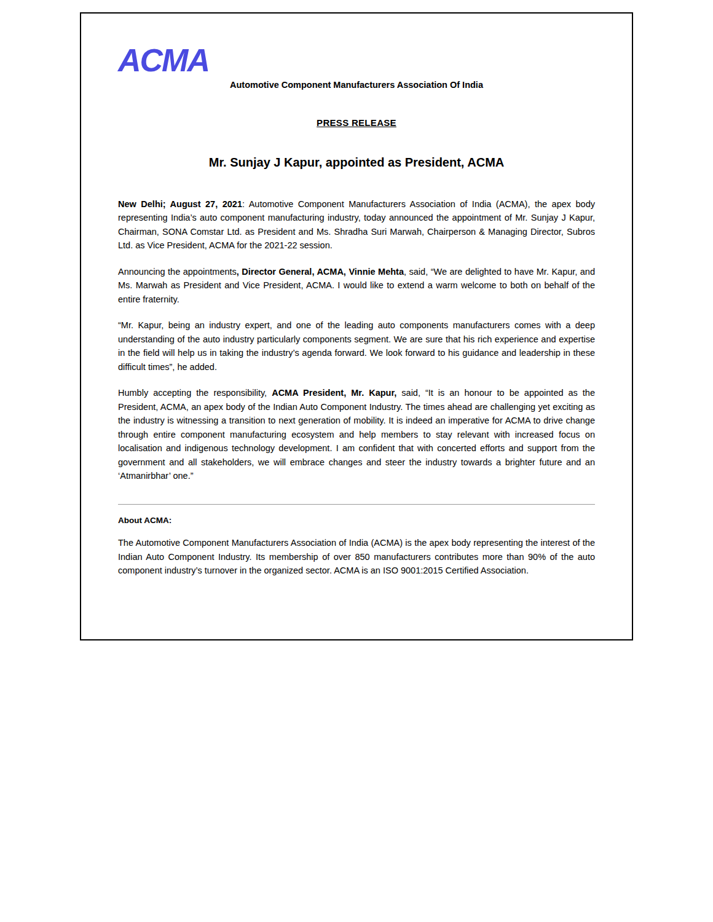ACMA
Automotive Component Manufacturers Association Of India
PRESS RELEASE
Mr. Sunjay J Kapur, appointed as President, ACMA
New Delhi; August 27, 2021: Automotive Component Manufacturers Association of India (ACMA), the apex body representing India’s auto component manufacturing industry, today announced the appointment of Mr. Sunjay J Kapur, Chairman, SONA Comstar Ltd. as President and Ms. Shradha Suri Marwah, Chairperson & Managing Director, Subros Ltd. as Vice President, ACMA for the 2021-22 session.
Announcing the appointments, Director General, ACMA, Vinnie Mehta, said, “We are delighted to have Mr. Kapur, and Ms. Marwah as President and Vice President, ACMA. I would like to extend a warm welcome to both on behalf of the entire fraternity.
“Mr. Kapur, being an industry expert, and one of the leading auto components manufacturers comes with a deep understanding of the auto industry particularly components segment. We are sure that his rich experience and expertise in the field will help us in taking the industry’s agenda forward. We look forward to his guidance and leadership in these difficult times”, he added.
Humbly accepting the responsibility, ACMA President, Mr. Kapur, said, “It is an honour to be appointed as the President, ACMA, an apex body of the Indian Auto Component Industry. The times ahead are challenging yet exciting as the industry is witnessing a transition to next generation of mobility. It is indeed an imperative for ACMA to drive change through entire component manufacturing ecosystem and help members to stay relevant with increased focus on localisation and indigenous technology development. I am confident that with concerted efforts and support from the government and all stakeholders, we will embrace changes and steer the industry towards a brighter future and an ‘Atmanirbhar’ one.”
About ACMA:
The Automotive Component Manufacturers Association of India (ACMA) is the apex body representing the interest of the Indian Auto Component Industry. Its membership of over 850 manufacturers contributes more than 90% of the auto component industry’s turnover in the organized sector. ACMA is an ISO 9001:2015 Certified Association.